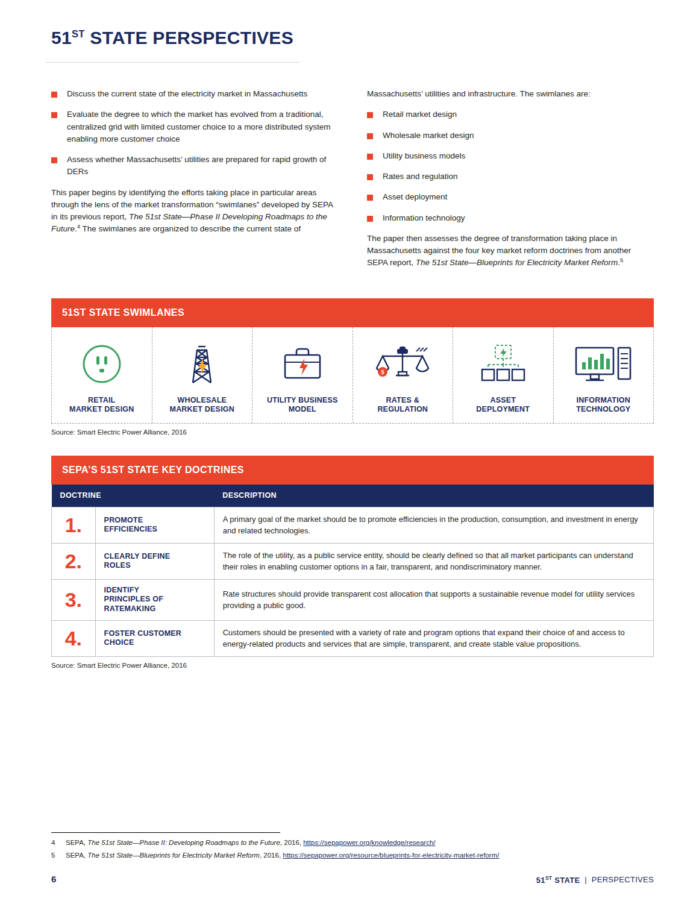51ST STATE PERSPECTIVES
Discuss the current state of the electricity market in Massachusetts
Evaluate the degree to which the market has evolved from a traditional, centralized grid with limited customer choice to a more distributed system enabling more customer choice
Assess whether Massachusetts’ utilities are prepared for rapid growth of DERs
This paper begins by identifying the efforts taking place in particular areas through the lens of the market transformation “swimlanes” developed by SEPA in its previous report, The 51st State—Phase II Developing Roadmaps to the Future.4 The swimlanes are organized to describe the current state of
Massachusetts’ utilities and infrastructure. The swimlanes are:
Retail market design
Wholesale market design
Utility business models
Rates and regulation
Asset deployment
Information technology
The paper then assesses the degree of transformation taking place in Massachusetts against the four key market reform doctrines from another SEPA report, The 51st State—Blueprints for Electricity Market Reform.5
51ST STATE SWIMLANES
RETAIL
MARKET DESIGN
WHOLESALE
MARKET DESIGN
UTILITY BUSINESS
MODEL
$
RATES &
REGULATION
ASSET
DEPLOYMENT
INFORMATION
TECHNOLOGY
Source: Smart Electric Power Alliance, 2016
SEPA’S 51ST STATE KEY DOCTRINES
| DOCTRINE | DESCRIPTION |
| --- | --- |
| 1. | PROMOTE EFFICIENCIES | A primary goal of the market should be to promote efficiencies in the production, consumption, and investment in energy and related technologies. |
| 2. | CLEARLY DEFINE ROLES | The role of the utility, as a public service entity, should be clearly defined so that all market participants can understand their roles in enabling customer options in a fair, transparent, and nondiscriminatory manner. |
| 3. | IDENTIFY PRINCIPLES OF RATEMAKING | Rate structures should provide transparent cost allocation that supports a sustainable revenue model for utility services providing a public good. |
| 4. | FOSTER CUSTOMER CHOICE | Customers should be presented with a variety of rate and program options that expand their choice of and access to energy-related products and services that are simple, transparent, and create stable value propositions. |
Source: Smart Electric Power Alliance, 2016
4 SEPA, The 51st State—Phase II: Developing Roadmaps to the Future, 2016, https://sepapower.org/knowledge/research/
5 SEPA, The 51st State—Blueprints for Electricity Market Reform, 2016, https://sepapower.org/resource/blueprints-for-electricity-market-reform/
6
51ST STATE | PERSPECTIVES